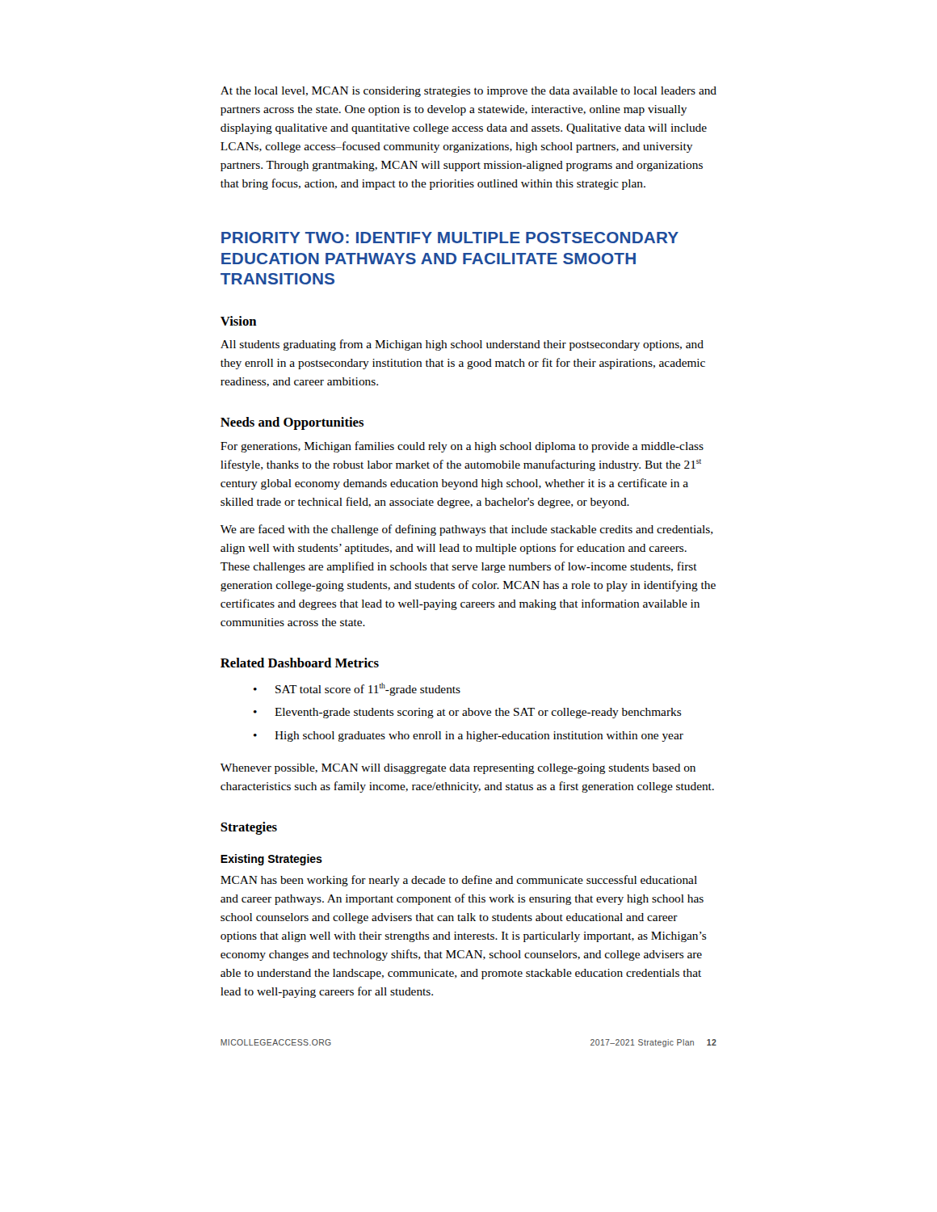At the local level, MCAN is considering strategies to improve the data available to local leaders and partners across the state. One option is to develop a statewide, interactive, online map visually displaying qualitative and quantitative college access data and assets. Qualitative data will include LCANs, college access–focused community organizations, high school partners, and university partners. Through grantmaking, MCAN will support mission-aligned programs and organizations that bring focus, action, and impact to the priorities outlined within this strategic plan.
Priority Two: Identify Multiple Postsecondary Education Pathways and Facilitate Smooth Transitions
Vision
All students graduating from a Michigan high school understand their postsecondary options, and they enroll in a postsecondary institution that is a good match or fit for their aspirations, academic readiness, and career ambitions.
Needs and Opportunities
For generations, Michigan families could rely on a high school diploma to provide a middle-class lifestyle, thanks to the robust labor market of the automobile manufacturing industry. But the 21st century global economy demands education beyond high school, whether it is a certificate in a skilled trade or technical field, an associate degree, a bachelor's degree, or beyond.
We are faced with the challenge of defining pathways that include stackable credits and credentials, align well with students’ aptitudes, and will lead to multiple options for education and careers. These challenges are amplified in schools that serve large numbers of low-income students, first generation college-going students, and students of color. MCAN has a role to play in identifying the certificates and degrees that lead to well-paying careers and making that information available in communities across the state.
Related Dashboard Metrics
SAT total score of 11th-grade students
Eleventh-grade students scoring at or above the SAT or college-ready benchmarks
High school graduates who enroll in a higher-education institution within one year
Whenever possible, MCAN will disaggregate data representing college-going students based on characteristics such as family income, race/ethnicity, and status as a first generation college student.
Strategies
Existing Strategies
MCAN has been working for nearly a decade to define and communicate successful educational and career pathways. An important component of this work is ensuring that every high school has school counselors and college advisers that can talk to students about educational and career options that align well with their strengths and interests. It is particularly important, as Michigan’s economy changes and technology shifts, that MCAN, school counselors, and college advisers are able to understand the landscape, communicate, and promote stackable education credentials that lead to well-paying careers for all students.
micollegeaccess.org
2017–2021 Strategic Plan 12